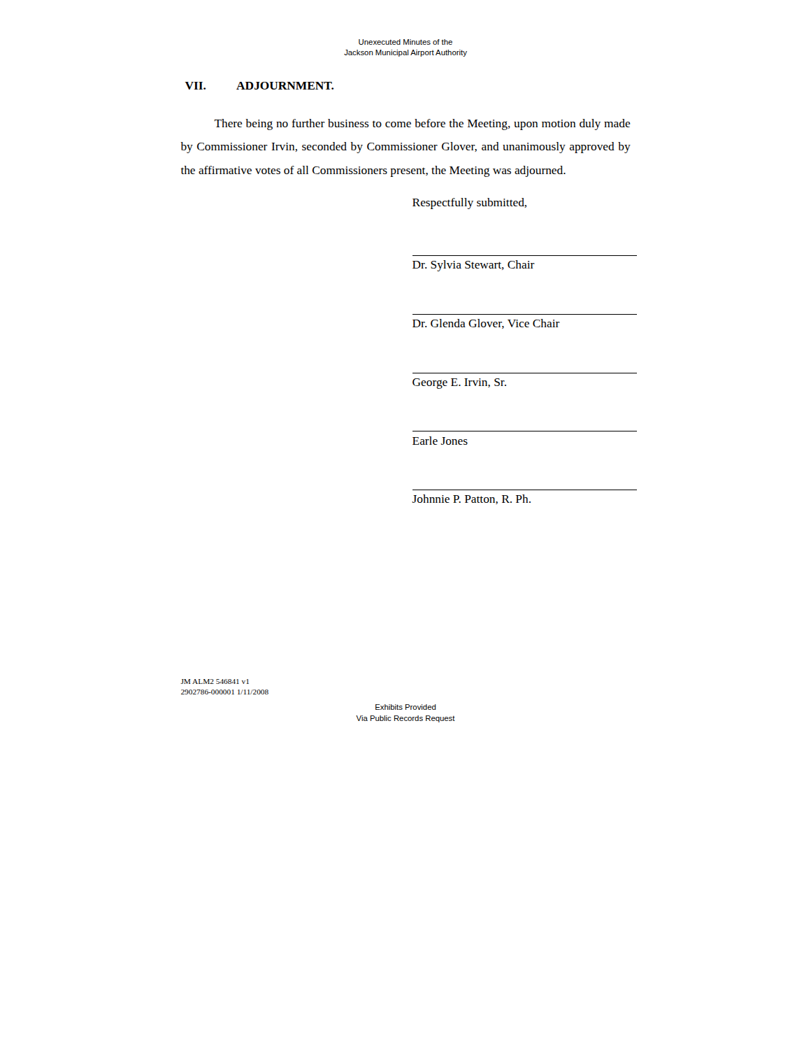Unexecuted Minutes of the
Jackson Municipal Airport Authority
VII. ADJOURNMENT.
There being no further business to come before the Meeting, upon motion duly made by Commissioner Irvin, seconded by Commissioner Glover, and unanimously approved by the affirmative votes of all Commissioners present, the Meeting was adjourned.
Respectfully submitted,
Dr. Sylvia Stewart, Chair
Dr. Glenda Glover, Vice Chair
George E. Irvin, Sr.
Earle Jones
Johnnie P. Patton, R. Ph.
JM ALM2 546841 v1
2902786-000001 1/11/2008
Exhibits Provided
Via Public Records Request